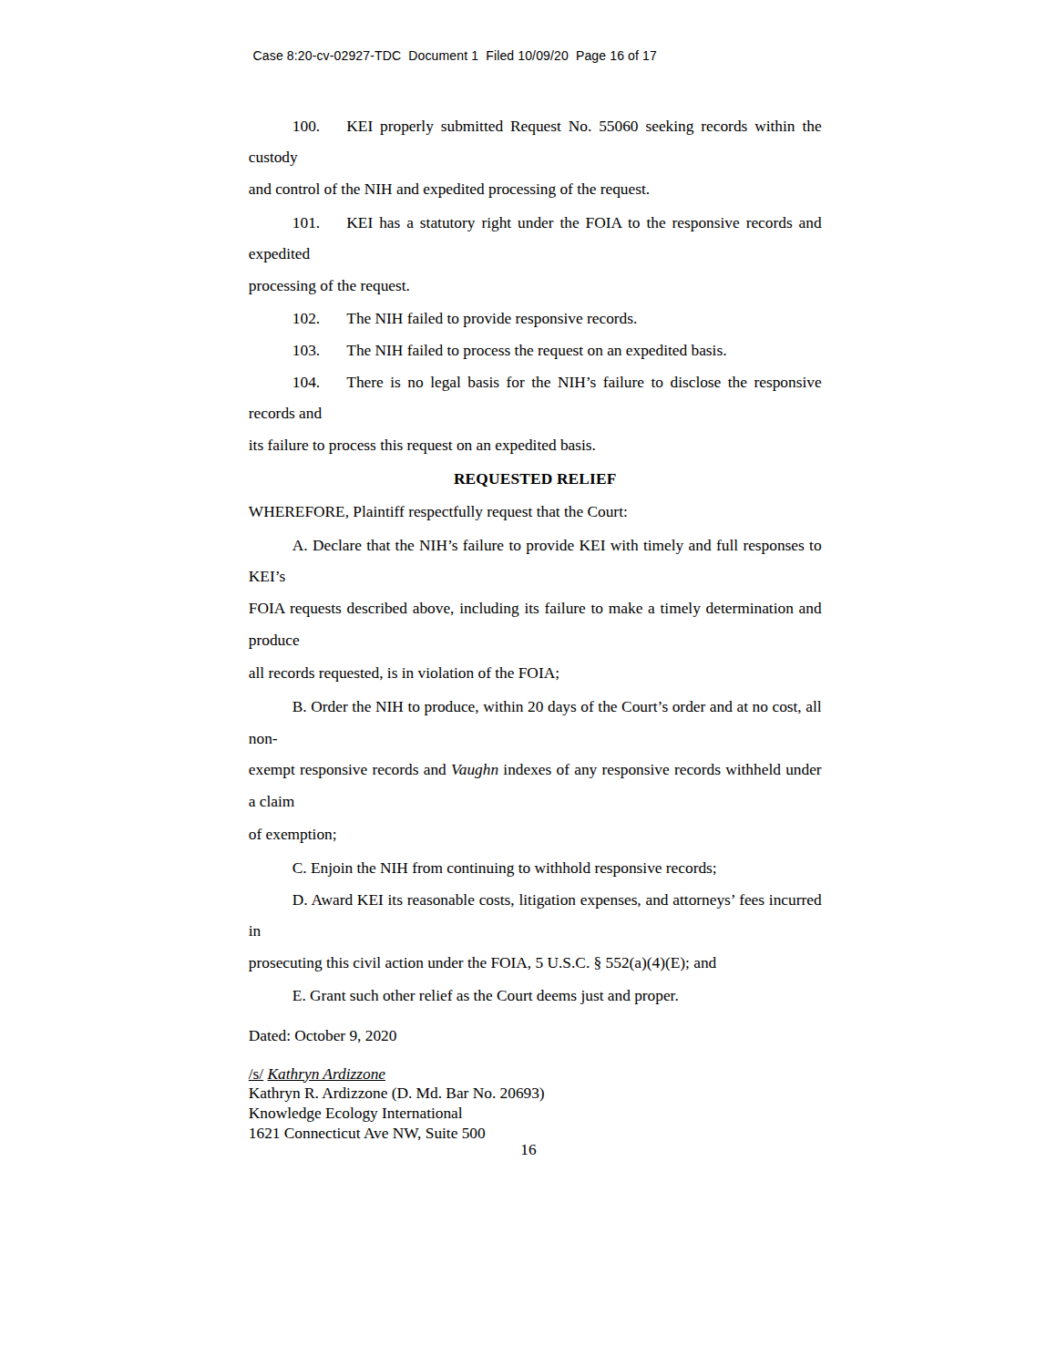Case 8:20-cv-02927-TDC Document 1 Filed 10/09/20 Page 16 of 17
100. KEI properly submitted Request No. 55060 seeking records within the custody
and control of the NIH and expedited processing of the request.
101. KEI has a statutory right under the FOIA to the responsive records and expedited
processing of the request.
102. The NIH failed to provide responsive records.
103. The NIH failed to process the request on an expedited basis.
104. There is no legal basis for the NIH’s failure to disclose the responsive records and
its failure to process this request on an expedited basis.
REQUESTED RELIEF
WHEREFORE, Plaintiff respectfully request that the Court:
A. Declare that the NIH’s failure to provide KEI with timely and full responses to KEI’s
FOIA requests described above, including its failure to make a timely determination and produce
all records requested, is in violation of the FOIA;
B. Order the NIH to produce, within 20 days of the Court’s order and at no cost, all non-
exempt responsive records and Vaughn indexes of any responsive records withheld under a claim
of exemption;
C. Enjoin the NIH from continuing to withhold responsive records;
D. Award KEI its reasonable costs, litigation expenses, and attorneys’ fees incurred in
prosecuting this civil action under the FOIA, 5 U.S.C. § 552(a)(4)(E); and
E. Grant such other relief as the Court deems just and proper.
Dated: October 9, 2020
/s/ Kathryn Ardizzone
Kathryn R. Ardizzone (D. Md. Bar No. 20693)
Knowledge Ecology International
1621 Connecticut Ave NW, Suite 500
16